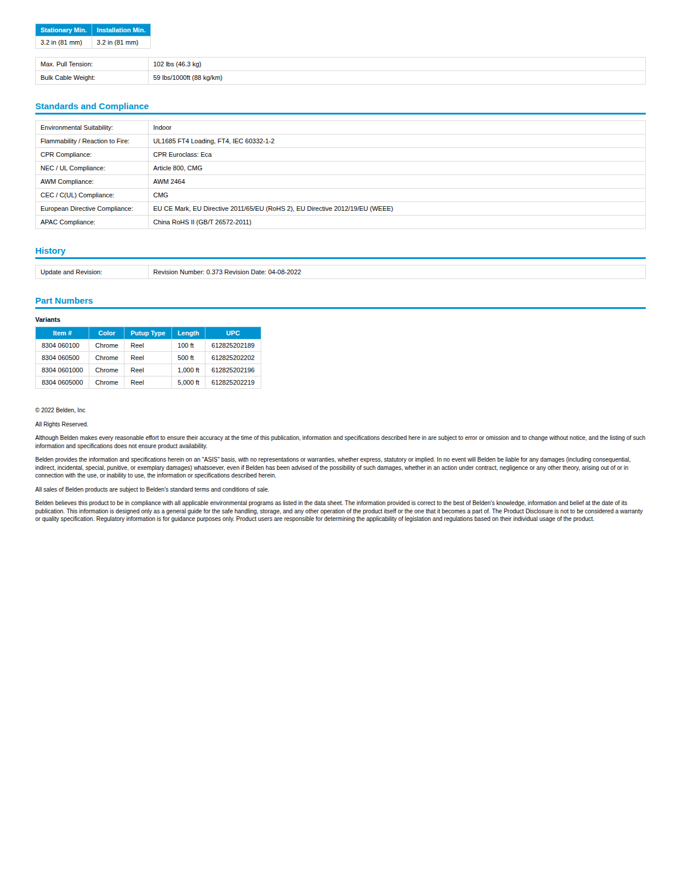| Stationary Min. | Installation Min. |
| --- | --- |
| 3.2 in (81 mm) | 3.2 in (81 mm) |
| Max. Pull Tension: | 102 lbs (46.3 kg) |
| Bulk Cable Weight: | 59 lbs/1000ft (88 kg/km) |
Standards and Compliance
| Environmental Suitability: | Indoor |
| Flammability / Reaction to Fire: | UL1685 FT4 Loading, FT4, IEC 60332-1-2 |
| CPR Compliance: | CPR Euroclass: Eca |
| NEC / UL Compliance: | Article 800, CMG |
| AWM Compliance: | AWM 2464 |
| CEC / C(UL) Compliance: | CMG |
| European Directive Compliance: | EU CE Mark, EU Directive 2011/65/EU (RoHS 2), EU Directive 2012/19/EU (WEEE) |
| APAC Compliance: | China RoHS II (GB/T 26572-2011) |
History
| Update and Revision: | Revision Number: 0.373 Revision Date: 04-08-2022 |
Part Numbers
Variants
| Item # | Color | Putup Type | Length | UPC |
| --- | --- | --- | --- | --- |
| 8304 060100 | Chrome | Reel | 100 ft | 612825202189 |
| 8304 060500 | Chrome | Reel | 500 ft | 612825202202 |
| 8304 0601000 | Chrome | Reel | 1,000 ft | 612825202196 |
| 8304 0605000 | Chrome | Reel | 5,000 ft | 612825202219 |
© 2022 Belden, Inc
All Rights Reserved.
Although Belden makes every reasonable effort to ensure their accuracy at the time of this publication, information and specifications described here in are subject to error or omission and to change without notice, and the listing of such information and specifications does not ensure product availability.
Belden provides the information and specifications herein on an "ASIS" basis, with no representations or warranties, whether express, statutory or implied. In no event will Belden be liable for any damages (including consequential, indirect, incidental, special, punitive, or exemplary damages) whatsoever, even if Belden has been advised of the possibility of such damages, whether in an action under contract, negligence or any other theory, arising out of or in connection with the use, or inability to use, the information or specifications described herein.
All sales of Belden products are subject to Belden's standard terms and conditions of sale.
Belden believes this product to be in compliance with all applicable environmental programs as listed in the data sheet. The information provided is correct to the best of Belden's knowledge, information and belief at the date of its publication. This information is designed only as a general guide for the safe handling, storage, and any other operation of the product itself or the one that it becomes a part of. The Product Disclosure is not to be considered a warranty or quality specification. Regulatory information is for guidance purposes only. Product users are responsible for determining the applicability of legislation and regulations based on their individual usage of the product.